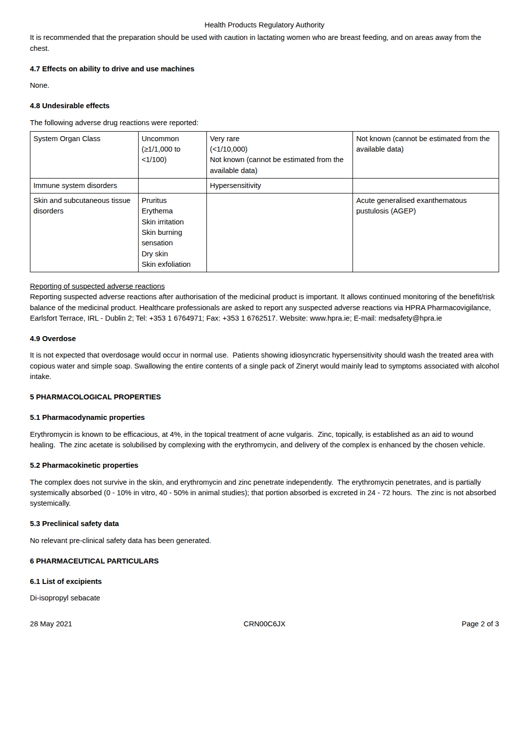Health Products Regulatory Authority
It is recommended that the preparation should be used with caution in lactating women who are breast feeding, and on areas away from the chest.
4.7 Effects on ability to drive and use machines
None.
4.8 Undesirable effects
The following adverse drug reactions were reported:
| System Organ Class | Uncommon (≥1/1,000 to <1/100) | Very rare (<1/10,000) Not known (cannot be estimated from the available data) | Not known (cannot be estimated from the available data) |
| --- | --- | --- | --- |
| Immune system disorders | | Hypersensitivity | |
| Skin and subcutaneous tissue disorders | Pruritus Erythema Skin irritation Skin burning sensation Dry skin Skin exfoliation | | Acute generalised exanthematous pustulosis (AGEP) |
Reporting of suspected adverse reactions
Reporting suspected adverse reactions after authorisation of the medicinal product is important. It allows continued monitoring of the benefit/risk balance of the medicinal product. Healthcare professionals are asked to report any suspected adverse reactions via HPRA Pharmacovigilance, Earlsfort Terrace, IRL - Dublin 2; Tel: +353 1 6764971; Fax: +353 1 6762517. Website: www.hpra.ie; E-mail: medsafety@hpra.ie
4.9 Overdose
It is not expected that overdosage would occur in normal use. Patients showing idiosyncratic hypersensitivity should wash the treated area with copious water and simple soap. Swallowing the entire contents of a single pack of Zineryt would mainly lead to symptoms associated with alcohol intake.
5 PHARMACOLOGICAL PROPERTIES
5.1 Pharmacodynamic properties
Erythromycin is known to be efficacious, at 4%, in the topical treatment of acne vulgaris. Zinc, topically, is established as an aid to wound healing. The zinc acetate is solubilised by complexing with the erythromycin, and delivery of the complex is enhanced by the chosen vehicle.
5.2 Pharmacokinetic properties
The complex does not survive in the skin, and erythromycin and zinc penetrate independently. The erythromycin penetrates, and is partially systemically absorbed (0 - 10% in vitro, 40 - 50% in animal studies); that portion absorbed is excreted in 24 - 72 hours. The zinc is not absorbed systemically.
5.3 Preclinical safety data
No relevant pre-clinical safety data has been generated.
6 PHARMACEUTICAL PARTICULARS
6.1 List of excipients
Di-isopropyl sebacate
28 May 2021 CRN00C6JX Page 2 of 3